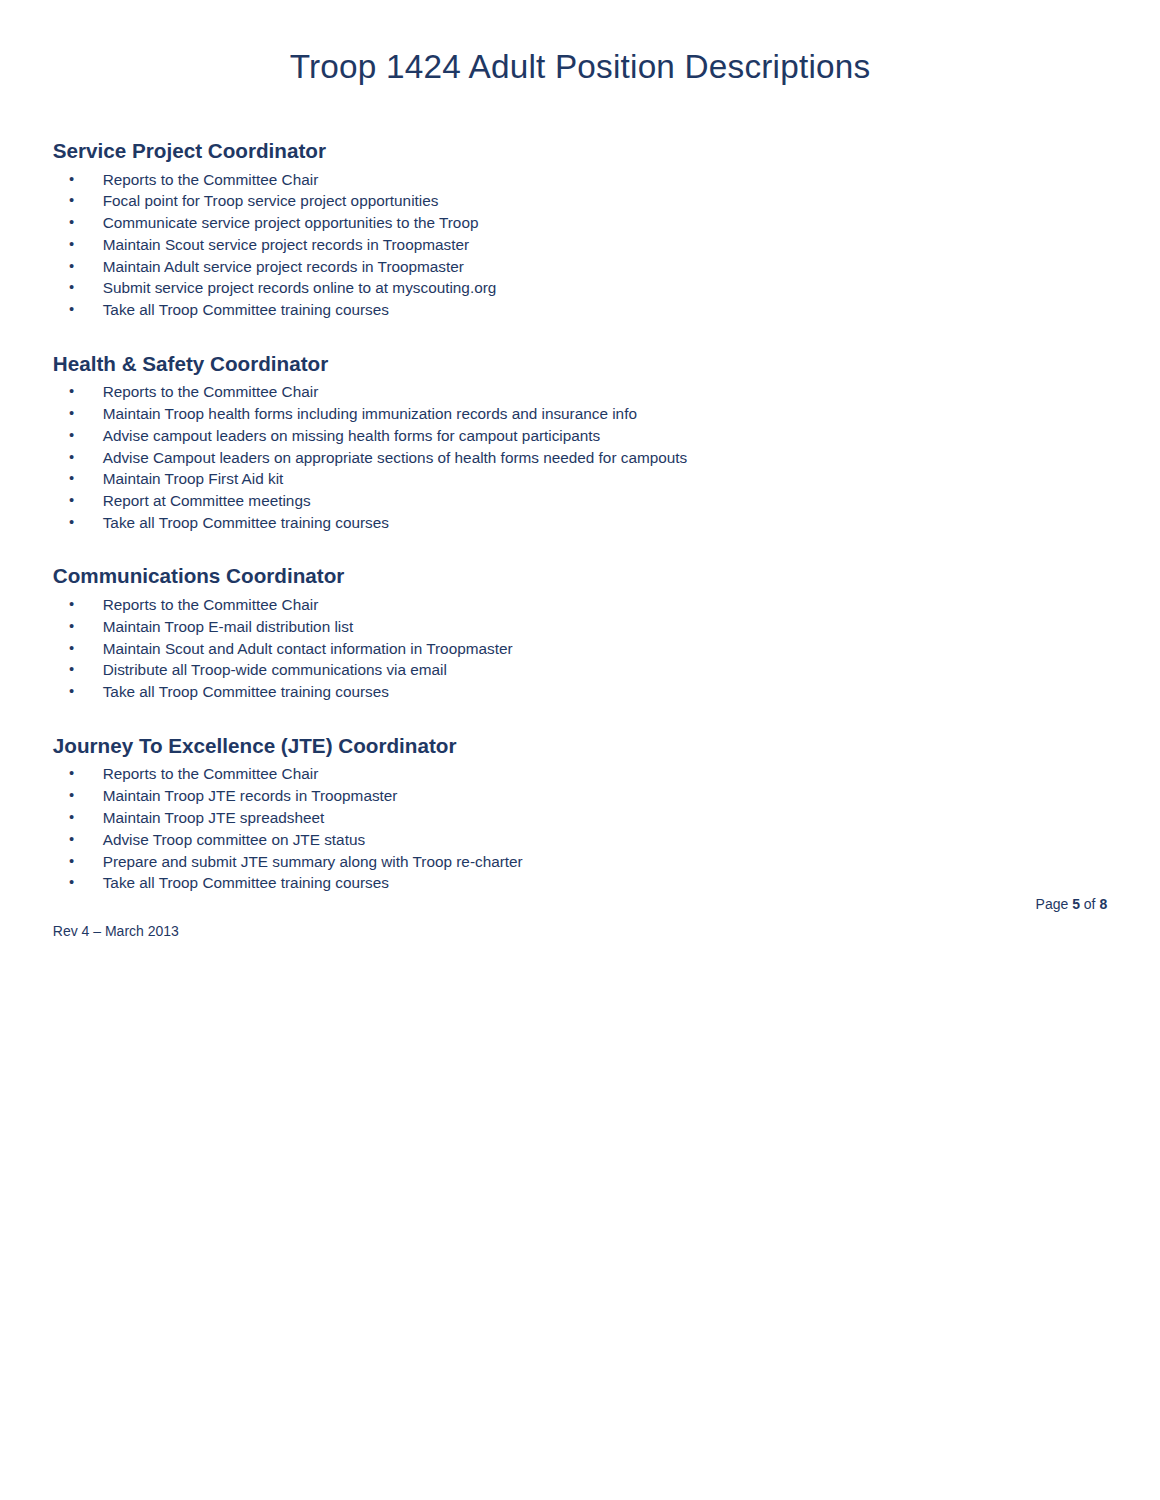Troop 1424 Adult Position Descriptions
Service Project Coordinator
Reports to the Committee Chair
Focal point for Troop service project opportunities
Communicate service project opportunities to the Troop
Maintain Scout service project records in Troopmaster
Maintain Adult service project records in Troopmaster
Submit service project records online to at myscouting.org
Take all Troop Committee training courses
Health & Safety Coordinator
Reports to the Committee Chair
Maintain Troop health forms including immunization records and insurance info
Advise campout leaders on missing health forms for campout participants
Advise Campout leaders on appropriate sections of health forms needed for campouts
Maintain Troop First Aid kit
Report at Committee meetings
Take all Troop Committee training courses
Communications Coordinator
Reports to the Committee Chair
Maintain Troop E-mail distribution list
Maintain Scout and Adult contact information in Troopmaster
Distribute all Troop-wide communications via email
Take all Troop Committee training courses
Journey To Excellence (JTE) Coordinator
Reports to the Committee Chair
Maintain Troop JTE records in Troopmaster
Maintain Troop JTE spreadsheet
Advise Troop committee on JTE status
Prepare and submit JTE summary along with Troop re-charter
Take all Troop Committee training courses
Page 5 of 8
Rev 4 – March 2013